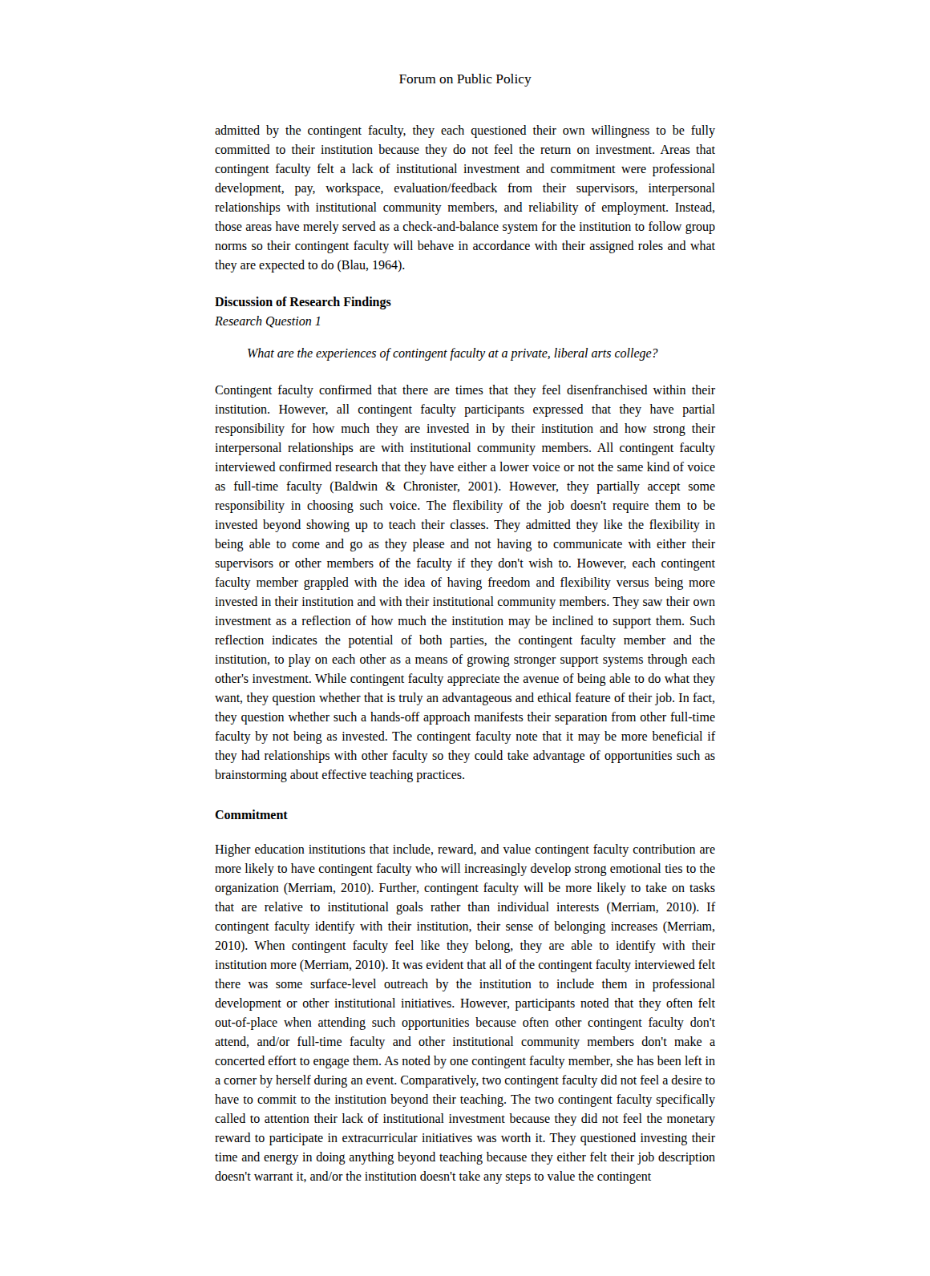Forum on Public Policy
admitted by the contingent faculty, they each questioned their own willingness to be fully committed to their institution because they do not feel the return on investment. Areas that contingent faculty felt a lack of institutional investment and commitment were professional development, pay, workspace, evaluation/feedback from their supervisors, interpersonal relationships with institutional community members, and reliability of employment. Instead, those areas have merely served as a check-and-balance system for the institution to follow group norms so their contingent faculty will behave in accordance with their assigned roles and what they are expected to do (Blau, 1964).
Discussion of Research Findings
Research Question 1
What are the experiences of contingent faculty at a private, liberal arts college?
Contingent faculty confirmed that there are times that they feel disenfranchised within their institution. However, all contingent faculty participants expressed that they have partial responsibility for how much they are invested in by their institution and how strong their interpersonal relationships are with institutional community members. All contingent faculty interviewed confirmed research that they have either a lower voice or not the same kind of voice as full-time faculty (Baldwin & Chronister, 2001). However, they partially accept some responsibility in choosing such voice. The flexibility of the job doesn't require them to be invested beyond showing up to teach their classes. They admitted they like the flexibility in being able to come and go as they please and not having to communicate with either their supervisors or other members of the faculty if they don't wish to. However, each contingent faculty member grappled with the idea of having freedom and flexibility versus being more invested in their institution and with their institutional community members. They saw their own investment as a reflection of how much the institution may be inclined to support them. Such reflection indicates the potential of both parties, the contingent faculty member and the institution, to play on each other as a means of growing stronger support systems through each other's investment. While contingent faculty appreciate the avenue of being able to do what they want, they question whether that is truly an advantageous and ethical feature of their job. In fact, they question whether such a hands-off approach manifests their separation from other full-time faculty by not being as invested. The contingent faculty note that it may be more beneficial if they had relationships with other faculty so they could take advantage of opportunities such as brainstorming about effective teaching practices.
Commitment
Higher education institutions that include, reward, and value contingent faculty contribution are more likely to have contingent faculty who will increasingly develop strong emotional ties to the organization (Merriam, 2010). Further, contingent faculty will be more likely to take on tasks that are relative to institutional goals rather than individual interests (Merriam, 2010). If contingent faculty identify with their institution, their sense of belonging increases (Merriam, 2010). When contingent faculty feel like they belong, they are able to identify with their institution more (Merriam, 2010). It was evident that all of the contingent faculty interviewed felt there was some surface-level outreach by the institution to include them in professional development or other institutional initiatives. However, participants noted that they often felt out-of-place when attending such opportunities because often other contingent faculty don't attend, and/or full-time faculty and other institutional community members don't make a concerted effort to engage them. As noted by one contingent faculty member, she has been left in a corner by herself during an event. Comparatively, two contingent faculty did not feel a desire to have to commit to the institution beyond their teaching. The two contingent faculty specifically called to attention their lack of institutional investment because they did not feel the monetary reward to participate in extracurricular initiatives was worth it. They questioned investing their time and energy in doing anything beyond teaching because they either felt their job description doesn't warrant it, and/or the institution doesn't take any steps to value the contingent